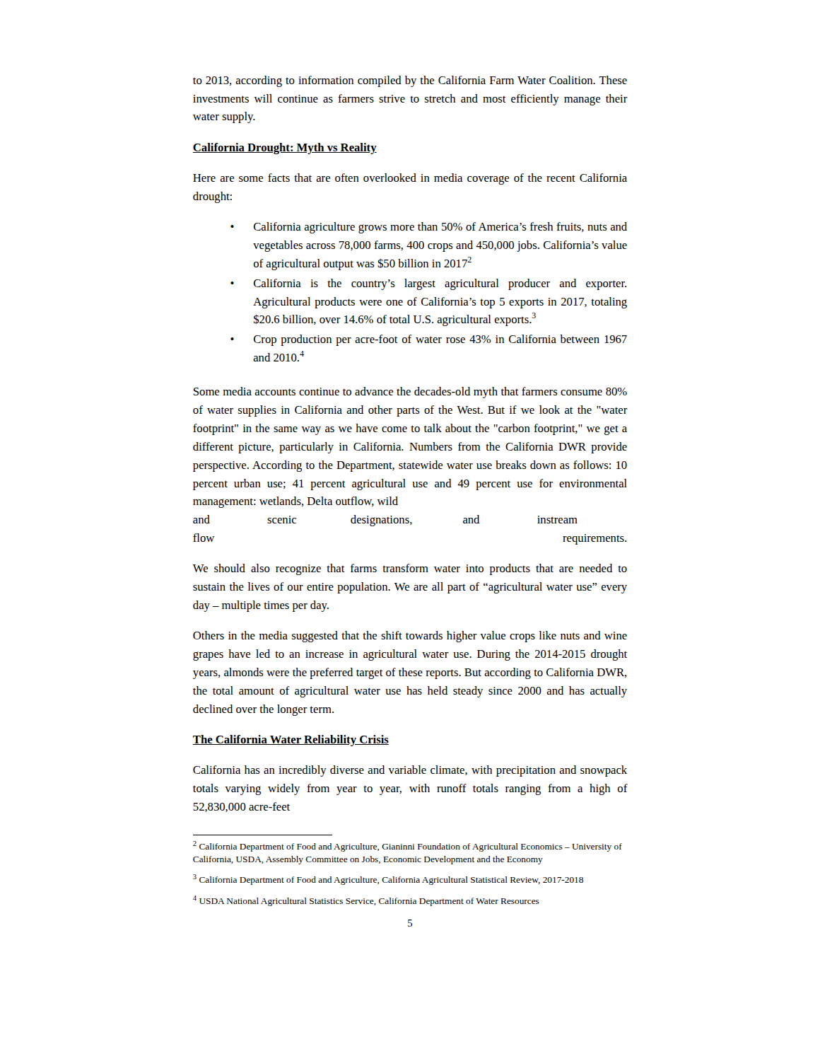to 2013, according to information compiled by the California Farm Water Coalition. These investments will continue as farmers strive to stretch and most efficiently manage their water supply.
California Drought: Myth vs Reality
Here are some facts that are often overlooked in media coverage of the recent California drought:
California agriculture grows more than 50% of America’s fresh fruits, nuts and vegetables across 78,000 farms, 400 crops and 450,000 jobs. California’s value of agricultural output was $50 billion in 20172
California is the country’s largest agricultural producer and exporter. Agricultural products were one of California’s top 5 exports in 2017, totaling $20.6 billion, over 14.6% of total U.S. agricultural exports.3
Crop production per acre-foot of water rose 43% in California between 1967 and 2010.4
Some media accounts continue to advance the decades-old myth that farmers consume 80% of water supplies in California and other parts of the West. But if we look at the "water footprint" in the same way as we have come to talk about the "carbon footprint," we get a different picture, particularly in California. Numbers from the California DWR provide perspective. According to the Department, statewide water use breaks down as follows: 10 percent urban use; 41 percent agricultural use and 49 percent use for environmental management: wetlands, Delta outflow, wild and scenic designations, and instream flow requirements.
We should also recognize that farms transform water into products that are needed to sustain the lives of our entire population. We are all part of “agricultural water use” every day – multiple times per day.
Others in the media suggested that the shift towards higher value crops like nuts and wine grapes have led to an increase in agricultural water use. During the 2014-2015 drought years, almonds were the preferred target of these reports. But according to California DWR, the total amount of agricultural water use has held steady since 2000 and has actually declined over the longer term.
The California Water Reliability Crisis
California has an incredibly diverse and variable climate, with precipitation and snowpack totals varying widely from year to year, with runoff totals ranging from a high of 52,830,000 acre-feet
2 California Department of Food and Agriculture, Gianinni Foundation of Agricultural Economics – University of California, USDA, Assembly Committee on Jobs, Economic Development and the Economy
3 California Department of Food and Agriculture, California Agricultural Statistical Review, 2017-2018
4 USDA National Agricultural Statistics Service, California Department of Water Resources
5